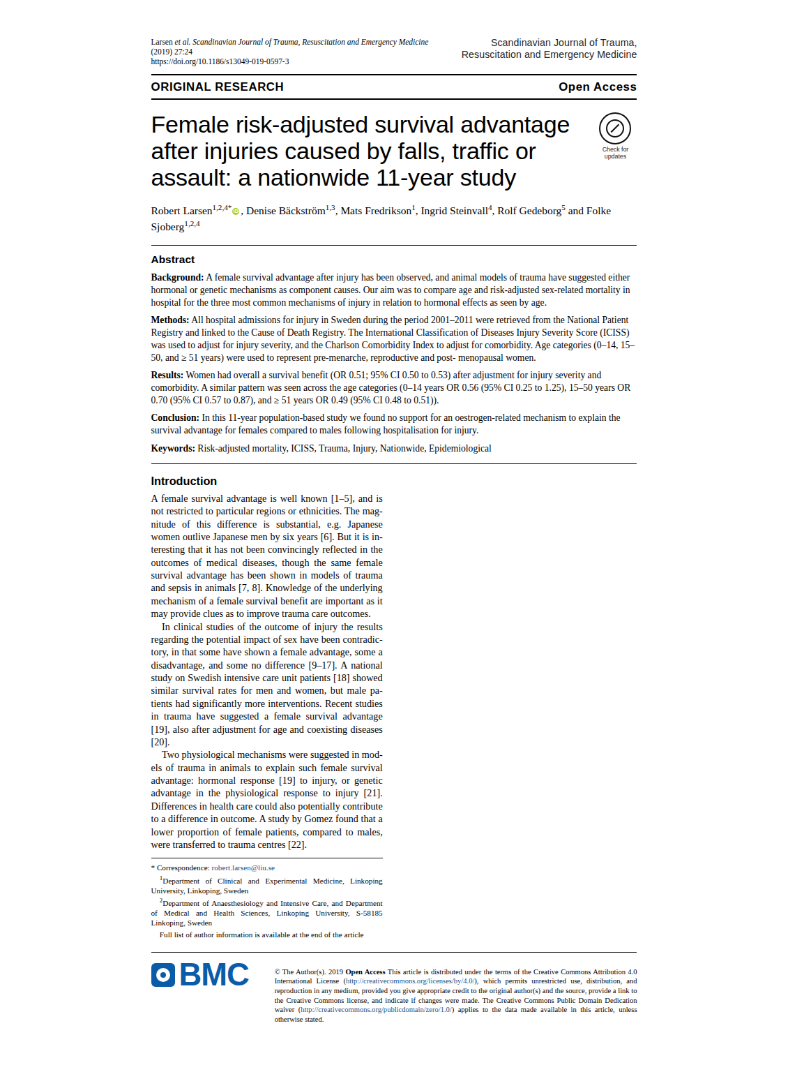Larsen et al. Scandinavian Journal of Trauma, Resuscitation and Emergency Medicine
(2019) 27:24
https://doi.org/10.1186/s13049-019-0597-3
Scandinavian Journal of Trauma, Resuscitation and Emergency Medicine
ORIGINAL RESEARCH Open Access
Female risk-adjusted survival advantage after injuries caused by falls, traffic or assault: a nationwide 11-year study
Check for
updates
Robert Larsen1,2,4* , Denise Bäckström1,3, Mats Fredrikson1, Ingrid Steinvall4, Rolf Gedeborg5 and Folke Sjoberg1,2,4
Abstract
Background: A female survival advantage after injury has been observed, and animal models of trauma have suggested either hormonal or genetic mechanisms as component causes. Our aim was to compare age and risk-adjusted sex-related mortality in hospital for the three most common mechanisms of injury in relation to hormonal effects as seen by age.
Methods: All hospital admissions for injury in Sweden during the period 2001–2011 were retrieved from the National Patient Registry and linked to the Cause of Death Registry. The International Classification of Diseases Injury Severity Score (ICISS) was used to adjust for injury severity, and the Charlson Comorbidity Index to adjust for comorbidity. Age categories (0–14, 15–50, and ≥ 51 years) were used to represent pre-menarche, reproductive and post- menopausal women.
Results: Women had overall a survival benefit (OR 0.51; 95% CI 0.50 to 0.53) after adjustment for injury severity and comorbidity. A similar pattern was seen across the age categories (0–14 years OR 0.56 (95% CI 0.25 to 1.25), 15–50 years OR 0.70 (95% CI 0.57 to 0.87), and ≥ 51 years OR 0.49 (95% CI 0.48 to 0.51)).
Conclusion: In this 11-year population-based study we found no support for an oestrogen-related mechanism to explain the survival advantage for females compared to males following hospitalisation for injury.
Keywords: Risk-adjusted mortality, ICISS, Trauma, Injury, Nationwide, Epidemiological
Introduction
A female survival advantage is well known [1–5], and is not restricted to particular regions or ethnicities. The magnitude of this difference is substantial, e.g. Japanese women outlive Japanese men by six years [6]. But it is interesting that it has not been convincingly reflected in the outcomes of medical diseases, though the same female survival advantage has been shown in models of trauma and sepsis in animals [7, 8]. Knowledge of the underlying mechanism of a female survival benefit are important as it may provide clues as to improve trauma care outcomes.
In clinical studies of the outcome of injury the results regarding the potential impact of sex have been contradictory, in that some have shown a female advantage, some a disadvantage, and some no difference [9–17]. A national study on Swedish intensive care unit patients [18] showed similar survival rates for men and women, but male patients had significantly more interventions. Recent studies in trauma have suggested a female survival advantage [19], also after adjustment for age and coexisting diseases [20].
Two physiological mechanisms were suggested in models of trauma in animals to explain such female survival advantage: hormonal response [19] to injury, or genetic advantage in the physiological response to injury [21]. Differences in health care could also potentially contribute to a difference in outcome. A study by Gomez found that a lower proportion of female patients, compared to males, were transferred to trauma centres [22].
* Correspondence: robert.larsen@liu.se
1Department of Clinical and Experimental Medicine, Linkoping University, Linkoping, Sweden
2Department of Anaesthesiology and Intensive Care, and Department of Medical and Health Sciences, Linkoping University, S-58185 Linkoping, Sweden
Full list of author information is available at the end of the article
BMC
© The Author(s). 2019 Open Access This article is distributed under the terms of the Creative Commons Attribution 4.0 International License (http://creativecommons.org/licenses/by/4.0/), which permits unrestricted use, distribution, and reproduction in any medium, provided you give appropriate credit to the original author(s) and the source, provide a link to the Creative Commons license, and indicate if changes were made. The Creative Commons Public Domain Dedication waiver (http://creativecommons.org/publicdomain/zero/1.0/) applies to the data made available in this article, unless otherwise stated.